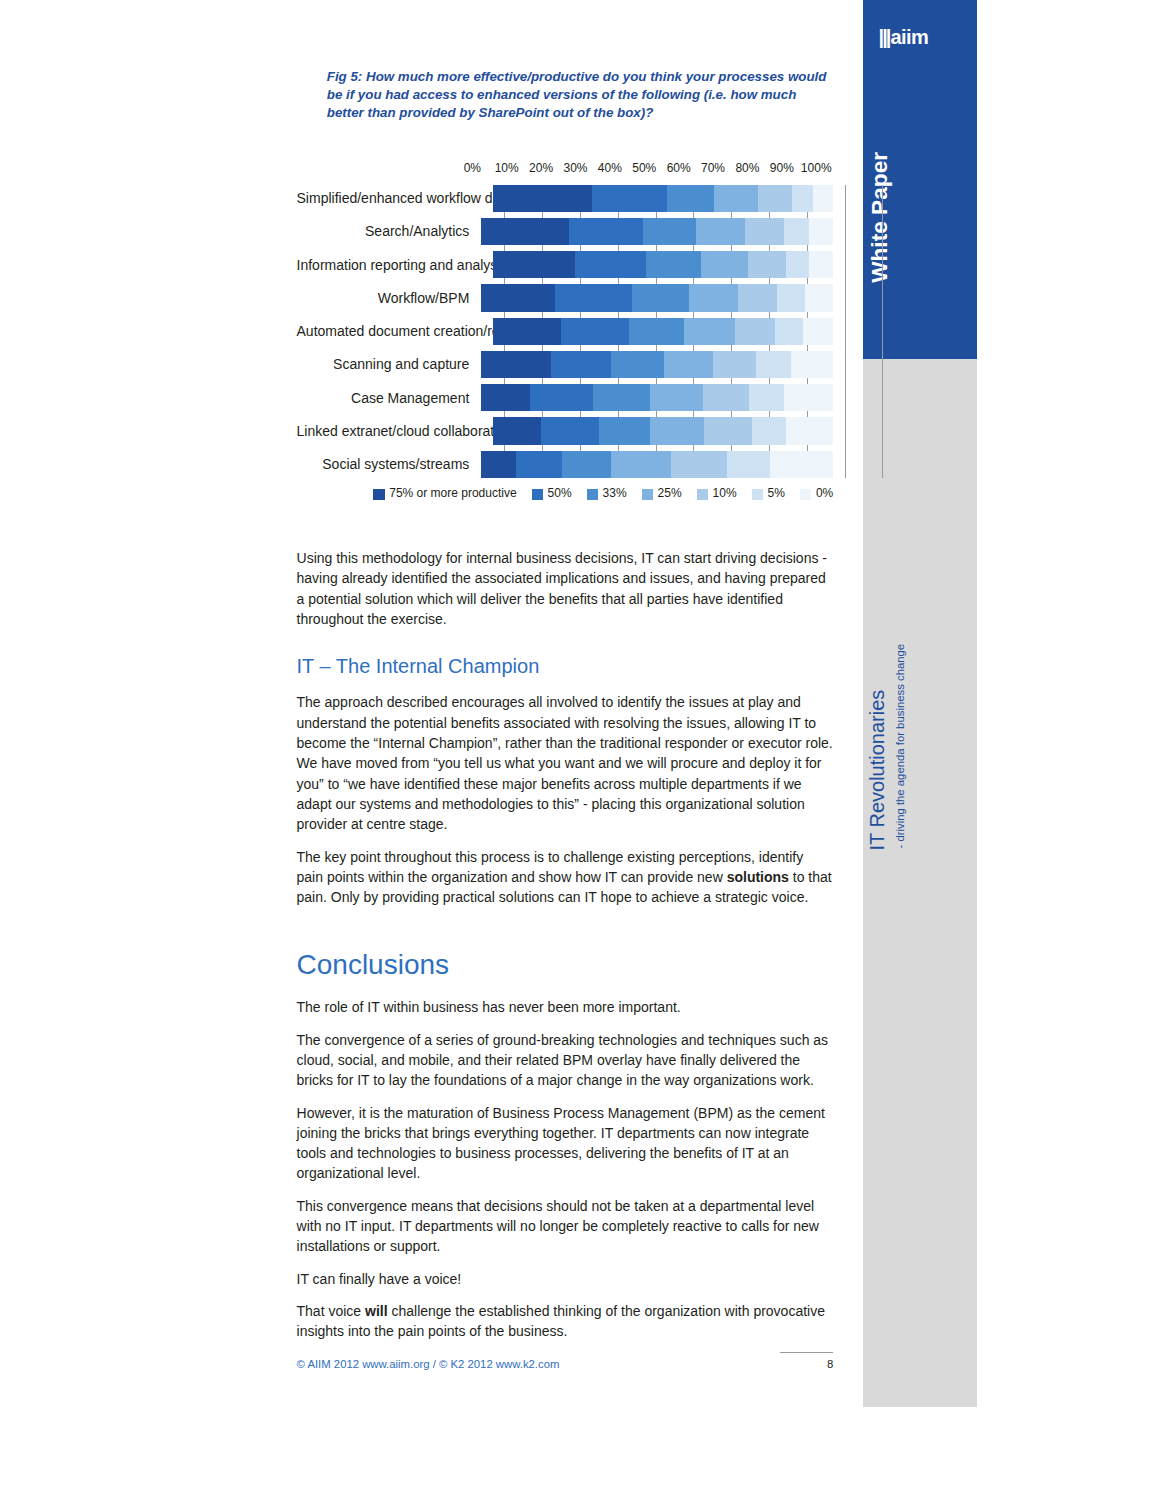|||aiim
White Paper
IT Revolutionaries - driving the agenda for business change
Fig 5: How much more effective/productive do you think your processes would be if you had access to enhanced versions of the following (i.e. how much better than provided by SharePoint out of the box)?
0% 10% 20% 30% 40% 50% 60% 70% 80% 90% 100%
Simplified/enhanced workflow designer
Search/Analytics
Information reporting and analysis
Workflow/BPM
Automated document creation/rendition
Scanning and capture
Case Management
Linked extranet/cloud collaboration
Social systems/streams
75% or more productive 50% 33% 25% 10% 5% 0%
Using this methodology for internal business decisions, IT can start driving decisions - having already identified the associated implications and issues, and having prepared a potential solution which will deliver the benefits that all parties have identified throughout the exercise.
IT – The Internal Champion
The approach described encourages all involved to identify the issues at play and understand the potential benefits associated with resolving the issues, allowing IT to become the “Internal Champion”, rather than the traditional responder or executor role. We have moved from “you tell us what you want and we will procure and deploy it for you” to “we have identified these major benefits across multiple departments if we adapt our systems and methodologies to this” - placing this organizational solution provider at centre stage.
The key point throughout this process is to challenge existing perceptions, identify pain points within the organization and show how IT can provide new solutions to that pain. Only by providing practical solutions can IT hope to achieve a strategic voice.
Conclusions
The role of IT within business has never been more important.
The convergence of a series of ground-breaking technologies and techniques such as cloud, social, and mobile, and their related BPM overlay have finally delivered the bricks for IT to lay the foundations of a major change in the way organizations work.
However, it is the maturation of Business Process Management (BPM) as the cement joining the bricks that brings everything together. IT departments can now integrate tools and technologies to business processes, delivering the benefits of IT at an organizational level.
This convergence means that decisions should not be taken at a departmental level with no IT input. IT departments will no longer be completely reactive to calls for new installations or support.
IT can finally have a voice!
That voice will challenge the established thinking of the organization with provocative insights into the pain points of the business.
© AIIM 2012 www.aiim.org / © K2 2012 www.k2.com
8